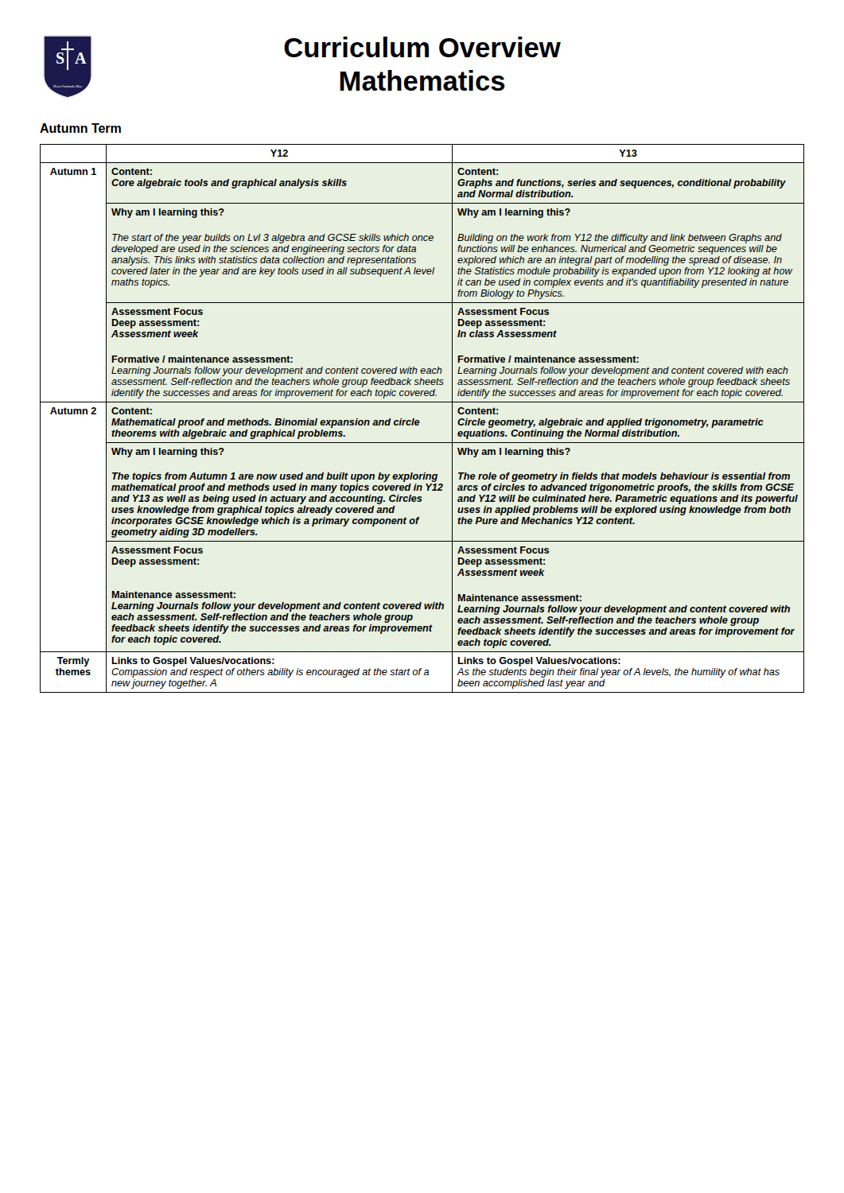S A Deus Fortitudo Mea
Curriculum Overview
Mathematics
Autumn Term
| | Y12 | Y13 |
| --- | --- | --- |
| Autumn 1 | Content: Core algebraic tools and graphical analysis skills | Content: Graphs and functions, series and sequences, conditional probability and Normal distribution. |
| Why am I learning this? The start of the year builds on Lvl 3 algebra and GCSE skills which once developed are used in the sciences and engineering sectors for data analysis. This links with statistics data collection and representations covered later in the year and are key tools used in all subsequent A level maths topics. | Why am I learning this? Building on the work from Y12 the difficulty and link between Graphs and functions will be enhances. Numerical and Geometric sequences will be explored which are an integral part of modelling the spread of disease. In the Statistics module probability is expanded upon from Y12 looking at how it can be used in complex events and it's quantifiability presented in nature from Biology to Physics. |
| Assessment Focus Deep assessment: Assessment week Formative / maintenance assessment: Learning Journals follow your development and content covered with each assessment. Self-reflection and the teachers whole group feedback sheets identify the successes and areas for improvement for each topic covered. | Assessment Focus Deep assessment: In class Assessment Formative / maintenance assessment: Learning Journals follow your development and content covered with each assessment. Self-reflection and the teachers whole group feedback sheets identify the successes and areas for improvement for each topic covered. |
| Autumn 2 | Content: Mathematical proof and methods. Binomial expansion and circle theorems with algebraic and graphical problems. | Content: Circle geometry, algebraic and applied trigonometry, parametric equations. Continuing the Normal distribution. |
| Why am I learning this? The topics from Autumn 1 are now used and built upon by exploring mathematical proof and methods used in many topics covered in Y12 and Y13 as well as being used in actuary and accounting. Circles uses knowledge from graphical topics already covered and incorporates GCSE knowledge which is a primary component of geometry aiding 3D modellers. | Why am I learning this? The role of geometry in fields that models behaviour is essential from arcs of circles to advanced trigonometric proofs, the skills from GCSE and Y12 will be culminated here. Parametric equations and its powerful uses in applied problems will be explored using knowledge from both the Pure and Mechanics Y12 content. |
| Assessment Focus Deep assessment: Maintenance assessment: Learning Journals follow your development and content covered with each assessment. Self-reflection and the teachers whole group feedback sheets identify the successes and areas for improvement for each topic covered. | Assessment Focus Deep assessment: Assessment week Maintenance assessment: Learning Journals follow your development and content covered with each assessment. Self-reflection and the teachers whole group feedback sheets identify the successes and areas for improvement for each topic covered. |
| Termly themes | Links to Gospel Values/vocations: Compassion and respect of others ability is encouraged at the start of a new journey together. A | Links to Gospel Values/vocations: As the students begin their final year of A levels, the humility of what has been accomplished last year and |